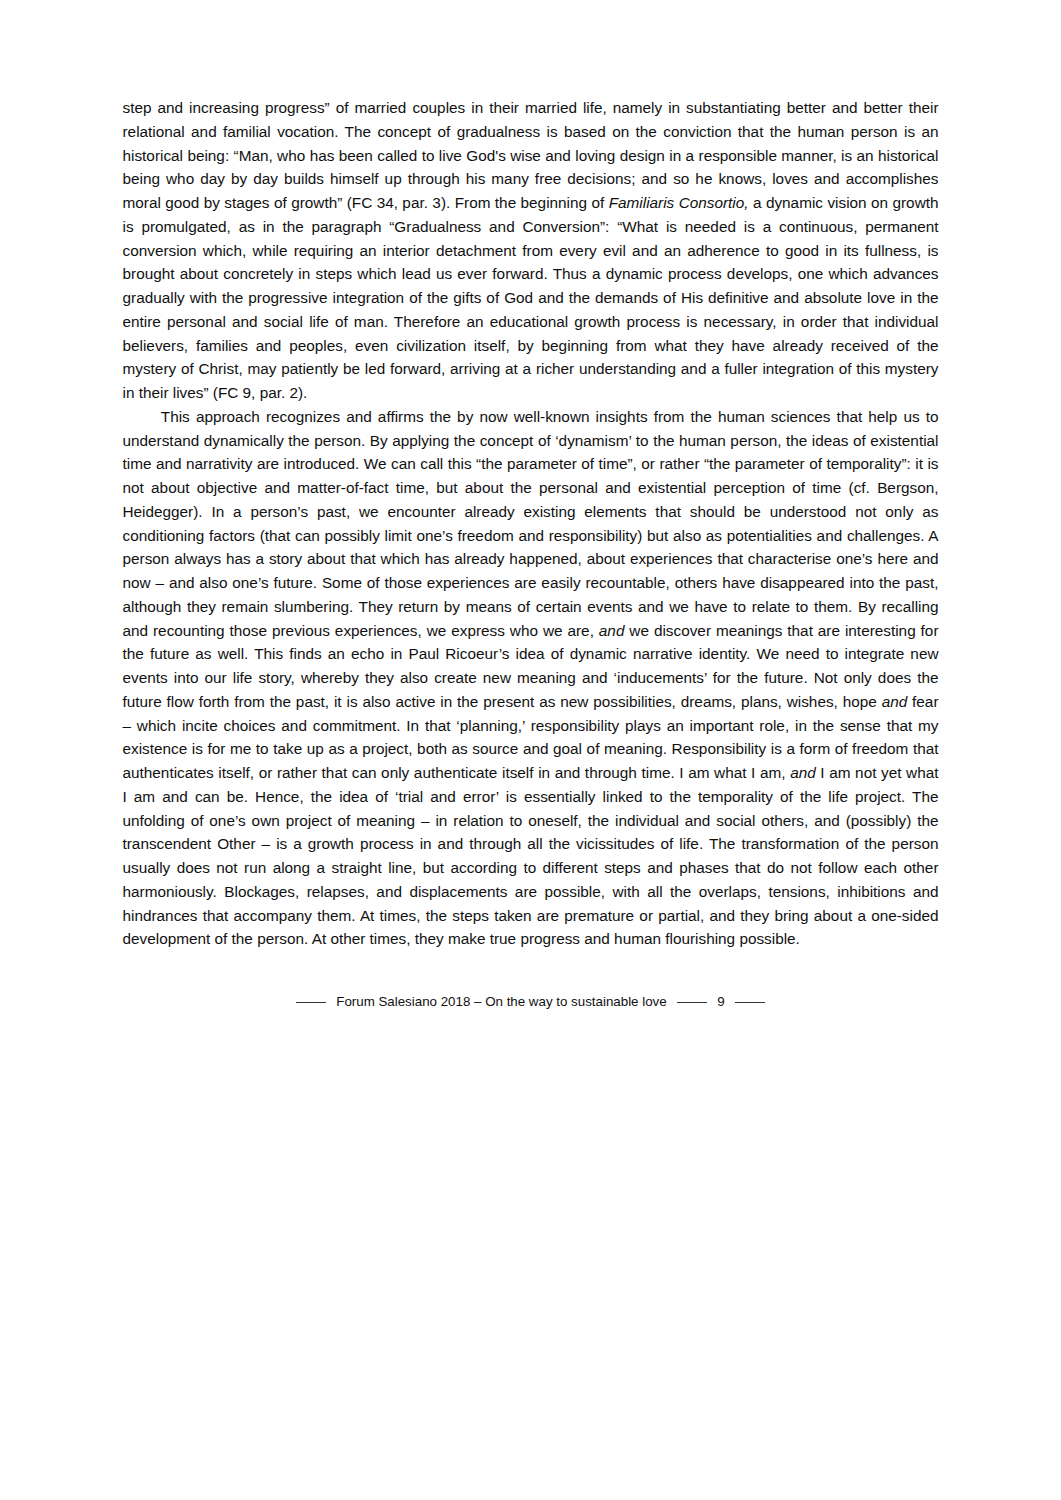step and increasing progress” of married couples in their married life, namely in substantiating better and better their relational and familial vocation. The concept of gradualness is based on the conviction that the human person is an historical being: “Man, who has been called to live God's wise and loving design in a responsible manner, is an historical being who day by day builds himself up through his many free decisions; and so he knows, loves and accomplishes moral good by stages of growth” (FC 34, par. 3). From the beginning of Familiaris Consortio, a dynamic vision on growth is promulgated, as in the paragraph “Gradualness and Conversion”: “What is needed is a continuous, permanent conversion which, while requiring an interior detachment from every evil and an adherence to good in its fullness, is brought about concretely in steps which lead us ever forward. Thus a dynamic process develops, one which advances gradually with the progressive integration of the gifts of God and the demands of His definitive and absolute love in the entire personal and social life of man. Therefore an educational growth process is necessary, in order that individual believers, families and peoples, even civilization itself, by beginning from what they have already received of the mystery of Christ, may patiently be led forward, arriving at a richer understanding and a fuller integration of this mystery in their lives” (FC 9, par. 2).
This approach recognizes and affirms the by now well-known insights from the human sciences that help us to understand dynamically the person. By applying the concept of ‘dynamism’ to the human person, the ideas of existential time and narrativity are introduced. We can call this “the parameter of time”, or rather “the parameter of temporality”: it is not about objective and matter-of-fact time, but about the personal and existential perception of time (cf. Bergson, Heidegger). In a person’s past, we encounter already existing elements that should be understood not only as conditioning factors (that can possibly limit one’s freedom and responsibility) but also as potentialities and challenges. A person always has a story about that which has already happened, about experiences that characterise one’s here and now – and also one’s future. Some of those experiences are easily recountable, others have disappeared into the past, although they remain slumbering. They return by means of certain events and we have to relate to them. By recalling and recounting those previous experiences, we express who we are, and we discover meanings that are interesting for the future as well. This finds an echo in Paul Ricoeur’s idea of dynamic narrative identity. We need to integrate new events into our life story, whereby they also create new meaning and ‘inducements’ for the future. Not only does the future flow forth from the past, it is also active in the present as new possibilities, dreams, plans, wishes, hope and fear – which incite choices and commitment. In that ‘planning,’ responsibility plays an important role, in the sense that my existence is for me to take up as a project, both as source and goal of meaning. Responsibility is a form of freedom that authenticates itself, or rather that can only authenticate itself in and through time. I am what I am, and I am not yet what I am and can be. Hence, the idea of ‘trial and error’ is essentially linked to the temporality of the life project. The unfolding of one’s own project of meaning – in relation to oneself, the individual and social others, and (possibly) the transcendent Other – is a growth process in and through all the vicissitudes of life. The transformation of the person usually does not run along a straight line, but according to different steps and phases that do not follow each other harmoniously. Blockages, relapses, and displacements are possible, with all the overlaps, tensions, inhibitions and hindrances that accompany them. At times, the steps taken are premature or partial, and they bring about a one-sided development of the person. At other times, they make true progress and human flourishing possible.
Forum Salesiano 2018 – On the way to sustainable love 9